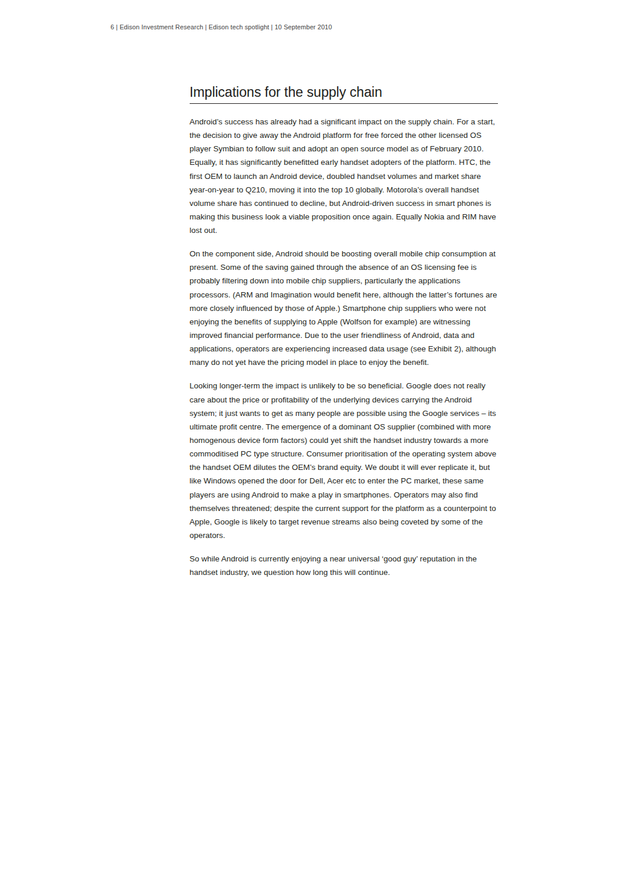6 | Edison Investment Research | Edison tech spotlight | 10 September 2010
Implications for the supply chain
Android’s success has already had a significant impact on the supply chain. For a start, the decision to give away the Android platform for free forced the other licensed OS player Symbian to follow suit and adopt an open source model as of February 2010. Equally, it has significantly benefitted early handset adopters of the platform. HTC, the first OEM to launch an Android device, doubled handset volumes and market share year-on-year to Q210, moving it into the top 10 globally. Motorola’s overall handset volume share has continued to decline, but Android-driven success in smart phones is making this business look a viable proposition once again. Equally Nokia and RIM have lost out.
On the component side, Android should be boosting overall mobile chip consumption at present. Some of the saving gained through the absence of an OS licensing fee is probably filtering down into mobile chip suppliers, particularly the applications processors. (ARM and Imagination would benefit here, although the latter’s fortunes are more closely influenced by those of Apple.) Smartphone chip suppliers who were not enjoying the benefits of supplying to Apple (Wolfson for example) are witnessing improved financial performance. Due to the user friendliness of Android, data and applications, operators are experiencing increased data usage (see Exhibit 2), although many do not yet have the pricing model in place to enjoy the benefit.
Looking longer-term the impact is unlikely to be so beneficial. Google does not really care about the price or profitability of the underlying devices carrying the Android system; it just wants to get as many people are possible using the Google services – its ultimate profit centre. The emergence of a dominant OS supplier (combined with more homogenous device form factors) could yet shift the handset industry towards a more commoditised PC type structure. Consumer prioritisation of the operating system above the handset OEM dilutes the OEM’s brand equity. We doubt it will ever replicate it, but like Windows opened the door for Dell, Acer etc to enter the PC market, these same players are using Android to make a play in smartphones. Operators may also find themselves threatened; despite the current support for the platform as a counterpoint to Apple, Google is likely to target revenue streams also being coveted by some of the operators.
So while Android is currently enjoying a near universal ‘good guy’ reputation in the handset industry, we question how long this will continue.